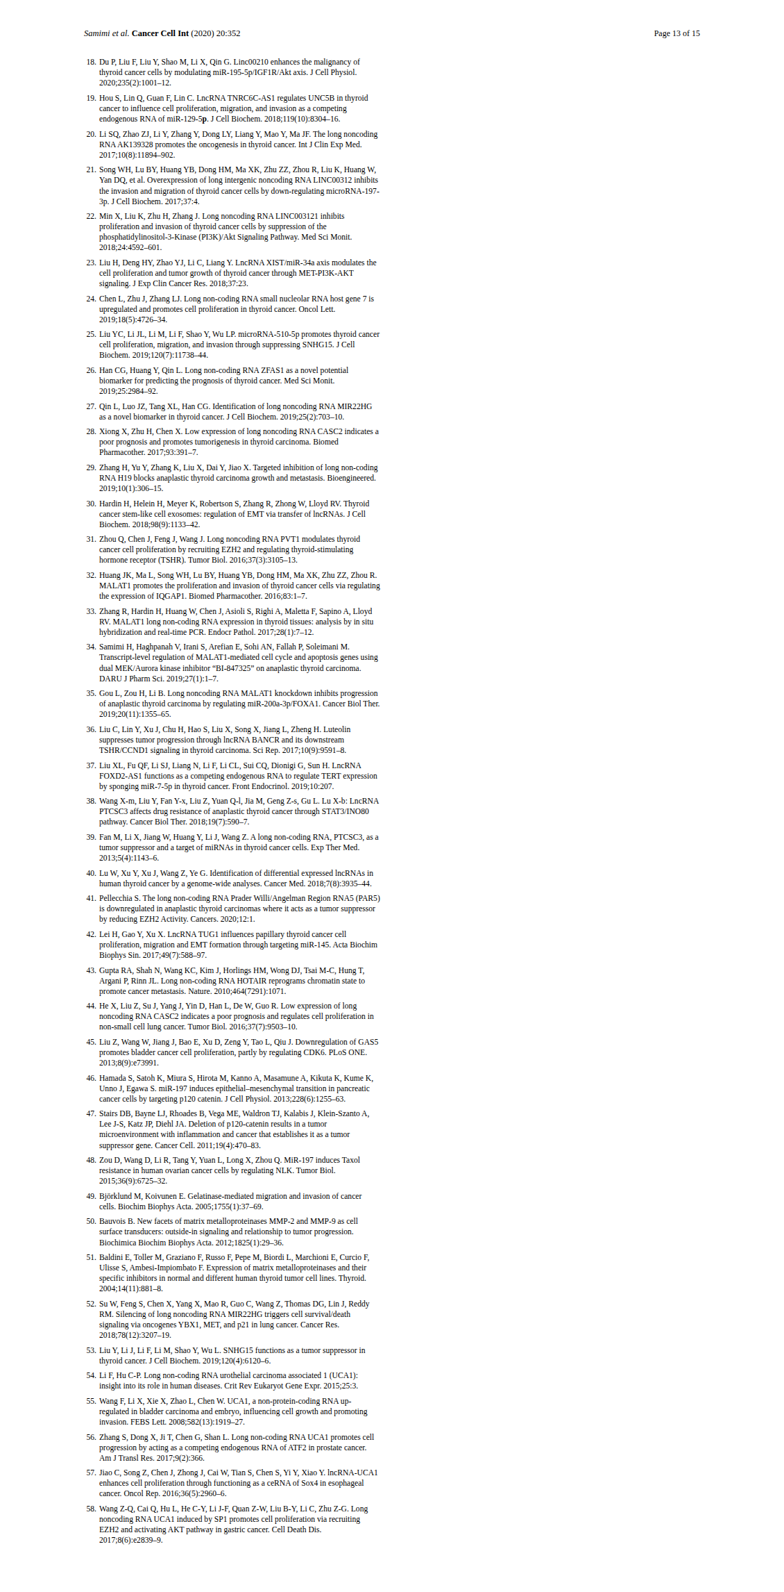Samimi et al. Cancer Cell Int (2020) 20:352
Page 13 of 15
Du P, Liu F, Liu Y, Shao M, Li X, Qin G. Linc00210 enhances the malignancy of thyroid cancer cells by modulating miR-195-5p/IGF1R/Akt axis. J Cell Physiol. 2020;235(2):1001–12.
Hou S, Lin Q, Guan F, Lin C. LncRNA TNRC6C-AS1 regulates UNC5B in thyroid cancer to influence cell proliferation, migration, and invasion as a competing endogenous RNA of miR-129-5p. J Cell Biochem. 2018;119(10):8304–16.
Li SQ, Zhao ZJ, Li Y, Zhang Y, Dong LY, Liang Y, Mao Y, Ma JF. The long noncoding RNA AK139328 promotes the oncogenesis in thyroid cancer. Int J Clin Exp Med. 2017;10(8):11894–902.
Song WH, Lu BY, Huang YB, Dong HM, Ma XK, Zhu ZZ, Zhou R, Liu K, Huang W, Yan DQ, et al. Overexpression of long intergenic noncoding RNA LINC00312 inhibits the invasion and migration of thyroid cancer cells by down-regulating microRNA-197-3p. J Cell Biochem. 2017;37:4.
Min X, Liu K, Zhu H, Zhang J. Long noncoding RNA LINC003121 inhibits proliferation and invasion of thyroid cancer cells by suppression of the phosphatidylinositol-3-Kinase (PI3K)/Akt Signaling Pathway. Med Sci Monit. 2018;24:4592–601.
Liu H, Deng HY, Zhao YJ, Li C, Liang Y. LncRNA XIST/miR-34a axis modulates the cell proliferation and tumor growth of thyroid cancer through MET-PI3K-AKT signaling. J Exp Clin Cancer Res. 2018;37:23.
Chen L, Zhu J, Zhang LJ. Long non-coding RNA small nucleolar RNA host gene 7 is upregulated and promotes cell proliferation in thyroid cancer. Oncol Lett. 2019;18(5):4726–34.
Liu YC, Li JL, Li M, Li F, Shao Y, Wu LP. microRNA-510-5p promotes thyroid cancer cell proliferation, migration, and invasion through suppressing SNHG15. J Cell Biochem. 2019;120(7):11738–44.
Han CG, Huang Y, Qin L. Long non-coding RNA ZFAS1 as a novel potential biomarker for predicting the prognosis of thyroid cancer. Med Sci Monit. 2019;25:2984–92.
Qin L, Luo JZ, Tang XL, Han CG. Identification of long noncoding RNA MIR22HG as a novel biomarker in thyroid cancer. J Cell Biochem. 2019;25(2):703–10.
Xiong X, Zhu H, Chen X. Low expression of long noncoding RNA CASC2 indicates a poor prognosis and promotes tumorigenesis in thyroid carcinoma. Biomed Pharmacother. 2017;93:391–7.
Zhang H, Yu Y, Zhang K, Liu X, Dai Y, Jiao X. Targeted inhibition of long non-coding RNA H19 blocks anaplastic thyroid carcinoma growth and metastasis. Bioengineered. 2019;10(1):306–15.
Hardin H, Helein H, Meyer K, Robertson S, Zhang R, Zhong W, Lloyd RV. Thyroid cancer stem-like cell exosomes: regulation of EMT via transfer of lncRNAs. J Cell Biochem. 2018;98(9):1133–42.
Zhou Q, Chen J, Feng J, Wang J. Long noncoding RNA PVT1 modulates thyroid cancer cell proliferation by recruiting EZH2 and regulating thyroid-stimulating hormone receptor (TSHR). Tumor Biol. 2016;37(3):3105–13.
Huang JK, Ma L, Song WH, Lu BY, Huang YB, Dong HM, Ma XK, Zhu ZZ, Zhou R. MALAT1 promotes the proliferation and invasion of thyroid cancer cells via regulating the expression of IQGAP1. Biomed Pharmacother. 2016;83:1–7.
Zhang R, Hardin H, Huang W, Chen J, Asioli S, Righi A, Maletta F, Sapino A, Lloyd RV. MALAT1 long non-coding RNA expression in thyroid tissues: analysis by in situ hybridization and real-time PCR. Endocr Pathol. 2017;28(1):7–12.
Samimi H, Haghpanah V, Irani S, Arefian E, Sohi AN, Fallah P, Soleimani M. Transcript-level regulation of MALAT1-mediated cell cycle and apoptosis genes using dual MEK/Aurora kinase inhibitor “BI-847325” on anaplastic thyroid carcinoma. DARU J Pharm Sci. 2019;27(1):1–7.
Gou L, Zou H, Li B. Long noncoding RNA MALAT1 knockdown inhibits progression of anaplastic thyroid carcinoma by regulating miR-200a-3p/FOXA1. Cancer Biol Ther. 2019;20(11):1355–65.
Liu C, Lin Y, Xu J, Chu H, Hao S, Liu X, Song X, Jiang L, Zheng H. Luteolin suppresses tumor progression through lncRNA BANCR and its downstream TSHR/CCND1 signaling in thyroid carcinoma. Sci Rep. 2017;10(9):9591–8.
Liu XL, Fu QF, Li SJ, Liang N, Li F, Li CL, Sui CQ, Dionigi G, Sun H. LncRNA FOXD2-AS1 functions as a competing endogenous RNA to regulate TERT expression by sponging miR-7-5p in thyroid cancer. Front Endocrinol. 2019;10:207.
Wang X-m, Liu Y, Fan Y-x, Liu Z, Yuan Q-l, Jia M, Geng Z-s, Gu L. Lu X-b: LncRNA PTCSC3 affects drug resistance of anaplastic thyroid cancer through STAT3/INO80 pathway. Cancer Biol Ther. 2018;19(7):590–7.
Fan M, Li X, Jiang W, Huang Y, Li J, Wang Z. A long non-coding RNA, PTCSC3, as a tumor suppressor and a target of miRNAs in thyroid cancer cells. Exp Ther Med. 2013;5(4):1143–6.
Lu W, Xu Y, Xu J, Wang Z, Ye G. Identification of differential expressed lncRNAs in human thyroid cancer by a genome-wide analyses. Cancer Med. 2018;7(8):3935–44.
Pellecchia S. The long non-coding RNA Prader Willi/Angelman Region RNA5 (PAR5) is downregulated in anaplastic thyroid carcinomas where it acts as a tumor suppressor by reducing EZH2 Activity. Cancers. 2020;12:1.
Lei H, Gao Y, Xu X. LncRNA TUG1 influences papillary thyroid cancer cell proliferation, migration and EMT formation through targeting miR-145. Acta Biochim Biophys Sin. 2017;49(7):588–97.
Gupta RA, Shah N, Wang KC, Kim J, Horlings HM, Wong DJ, Tsai M-C, Hung T, Argani P, Rinn JL. Long non-coding RNA HOTAIR reprograms chromatin state to promote cancer metastasis. Nature. 2010;464(7291):1071.
He X, Liu Z, Su J, Yang J, Yin D, Han L, De W, Guo R. Low expression of long noncoding RNA CASC2 indicates a poor prognosis and regulates cell proliferation in non-small cell lung cancer. Tumor Biol. 2016;37(7):9503–10.
Liu Z, Wang W, Jiang J, Bao E, Xu D, Zeng Y, Tao L, Qiu J. Downregulation of GAS5 promotes bladder cancer cell proliferation, partly by regulating CDK6. PLoS ONE. 2013;8(9):e73991.
Hamada S, Satoh K, Miura S, Hirota M, Kanno A, Masamune A, Kikuta K, Kume K, Unno J, Egawa S. miR-197 induces epithelial–mesenchymal transition in pancreatic cancer cells by targeting p120 catenin. J Cell Physiol. 2013;228(6):1255–63.
Stairs DB, Bayne LJ, Rhoades B, Vega ME, Waldron TJ, Kalabis J, Klein-Szanto A, Lee J-S, Katz JP, Diehl JA. Deletion of p120-catenin results in a tumor microenvironment with inflammation and cancer that establishes it as a tumor suppressor gene. Cancer Cell. 2011;19(4):470–83.
Zou D, Wang D, Li R, Tang Y, Yuan L, Long X, Zhou Q. MiR-197 induces Taxol resistance in human ovarian cancer cells by regulating NLK. Tumor Biol. 2015;36(9):6725–32.
Björklund M, Koivunen E. Gelatinase-mediated migration and invasion of cancer cells. Biochim Biophys Acta. 2005;1755(1):37–69.
Bauvois B. New facets of matrix metalloproteinases MMP-2 and MMP-9 as cell surface transducers: outside-in signaling and relationship to tumor progression. Biochimica Biochim Biophys Acta. 2012;1825(1):29–36.
Baldini E, Toller M, Graziano F, Russo F, Pepe M, Biordi L, Marchioni E, Curcio F, Ulisse S, Ambesi-Impiombato F. Expression of matrix metalloproteinases and their specific inhibitors in normal and different human thyroid tumor cell lines. Thyroid. 2004;14(11):881–8.
Su W, Feng S, Chen X, Yang X, Mao R, Guo C, Wang Z, Thomas DG, Lin J, Reddy RM. Silencing of long noncoding RNA MIR22HG triggers cell survival/death signaling via oncogenes YBX1, MET, and p21 in lung cancer. Cancer Res. 2018;78(12):3207–19.
Liu Y, Li J, Li F, Li M, Shao Y, Wu L. SNHG15 functions as a tumor suppressor in thyroid cancer. J Cell Biochem. 2019;120(4):6120–6.
Li F, Hu C-P. Long non-coding RNA urothelial carcinoma associated 1 (UCA1): insight into its role in human diseases. Crit Rev Eukaryot Gene Expr. 2015;25:3.
Wang F, Li X, Xie X, Zhao L, Chen W. UCA1, a non-protein-coding RNA up-regulated in bladder carcinoma and embryo, influencing cell growth and promoting invasion. FEBS Lett. 2008;582(13):1919–27.
Zhang S, Dong X, Ji T, Chen G, Shan L. Long non-coding RNA UCA1 promotes cell progression by acting as a competing endogenous RNA of ATF2 in prostate cancer. Am J Transl Res. 2017;9(2):366.
Jiao C, Song Z, Chen J, Zhong J, Cai W, Tian S, Chen S, Yi Y, Xiao Y. lncRNA-UCA1 enhances cell proliferation through functioning as a ceRNA of Sox4 in esophageal cancer. Oncol Rep. 2016;36(5):2960–6.
Wang Z-Q, Cai Q, Hu L, He C-Y, Li J-F, Quan Z-W, Liu B-Y, Li C, Zhu Z-G. Long noncoding RNA UCA1 induced by SP1 promotes cell proliferation via recruiting EZH2 and activating AKT pathway in gastric cancer. Cell Death Dis. 2017;8(6):e2839–9.